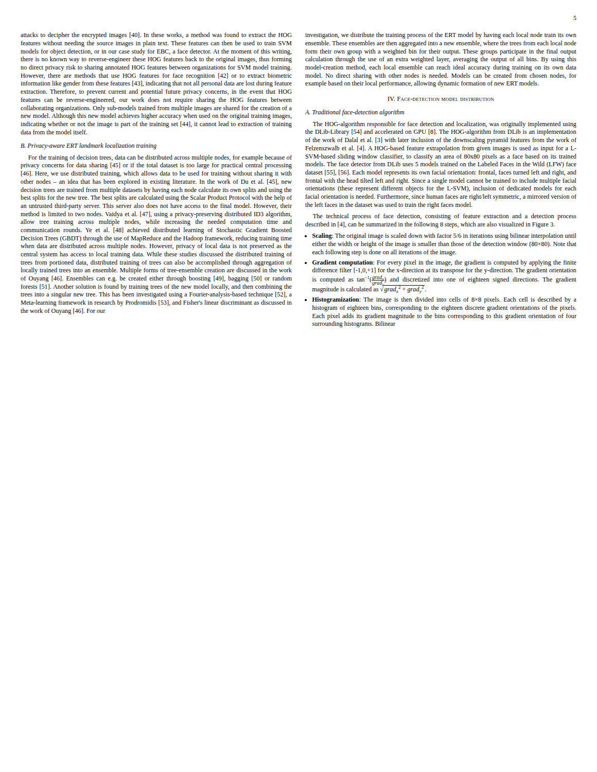5
attacks to decipher the encrypted images [40]. In these works, a method was found to extract the HOG features without needing the source images in plain text. These features can then be used to train SVM models for object detection, or in our case study for EBC, a face detector. At the moment of this writing, there is no known way to reverse-engineer these HOG features back to the original images, thus forming no direct privacy risk to sharing annotated HOG features between organizations for SVM model training. However, there are methods that use HOG features for face recognition [42] or to extract biometric information like gender from these features [43], indicating that not all personal data are lost during feature extraction. Therefore, to prevent current and potential future privacy concerns, in the event that HOG features can be reverse-engineered, our work does not require sharing the HOG features between collaborating organizations. Only sub-models trained from multiple images are shared for the creation of a new model. Although this new model achieves higher accuracy when used on the original training images, indicating whether or not the image is part of the training set [44], it cannot lead to extraction of training data from the model itself.
B. Privacy-aware ERT landmark localization training
For the training of decision trees, data can be distributed across multiple nodes, for example because of privacy concerns for data sharing [45] or if the total dataset is too large for practical central processing [46]. Here, we use distributed training, which allows data to be used for training without sharing it with other nodes – an idea that has been explored in existing literature. In the work of Du et al. [45], new decision trees are trained from multiple datasets by having each node calculate its own splits and using the best splits for the new tree. The best splits are calculated using the Scalar Product Protocol with the help of an untrusted third-party server. This server also does not have access to the final model. However, their method is limited to two nodes. Vaidya et al. [47], using a privacy-preserving distributed ID3 algorithm, allow tree training across multiple nodes, while increasing the needed computation time and communication rounds. Ye et al. [48] achieved distributed learning of Stochastic Gradient Boosted Decision Trees (GBDT) through the use of MapReduce and the Hadoop framework, reducing training time when data are distributed across multiple nodes. However, privacy of local data is not preserved as the central system has access to local training data. While these studies discussed the distributed training of trees from portioned data, distributed training of trees can also be accomplished through aggregation of locally trained trees into an ensemble. Multiple forms of tree-ensemble creation are discussed in the work of Ouyang [46]. Ensembles can e.g. be created either through boosting [49], bagging [50] or random forests [51]. Another solution is found by training trees of the new model locally, and then combining the trees into a singular new tree. This has been investigated using a Fourier-analysis-based technique [52], a Meta-learning framework in research by Prodromidis [53], and Fisher's linear discriminant as discussed in the work of Ouyang [46]. For our
investigation, we distribute the training process of the ERT model by having each local node train its own ensemble. These ensembles are then aggregated into a new ensemble, where the trees from each local node form their own group with a weighted bin for their output. These groups participate in the final output calculation through the use of an extra weighted layer, averaging the output of all bins. By using this model-creation method, each local ensemble can reach ideal accuracy during training on its own data model. No direct sharing with other nodes is needed. Models can be created from chosen nodes, for example based on their local performance, allowing dynamic formation of new ERT models.
IV. Face-detection model distribution
A. Traditional face-detection algorithm
The HOG-algorithm responsible for face detection and localization, was originally implemented using the DLib-Library [54] and accelerated on GPU [8]. The HOG-algorithm from DLib is an implementation of the work of Dalal et al. [3] with later inclusion of the downscaling pyramid features from the work of Felzenszwalb et al. [4]. A HOG-based feature extrapolation from given images is used as input for a L-SVM-based sliding window classifier, to classify an area of 80x80 pixels as a face based on its trained models. The face detector from DLib uses 5 models trained on the Labeled Faces in the Wild (LFW) face dataset [55], [56]. Each model represents its own facial orientation: frontal, faces turned left and right, and frontal with the head tilted left and right. Since a single model cannot be trained to include multiple facial orientations (these represent different objects for the L-SVM), inclusion of dedicated models for each facial orientation is needed. Furthermore, since human faces are right/left symmetric, a mirrored version of the left faces in the dataset was used to train the right faces model.
The technical process of face detection, consisting of feature extraction and a detection process described in [4], can be summarized in the following 8 steps, which are also visualized in Figure 3.
Scaling: The original image is scaled down with factor 5/6 in iterations using bilinear interpolation until either the width or height of the image is smaller than those of the detection window (80×80). Note that each following step is done on all iterations of the image.
Gradient computation: For every pixel in the image, the gradient is computed by applying the finite difference filter [-1,0,+1] for the x-direction at its transpose for the y-direction. The gradient orientation is computed as tan−1(grady gradx) and discretized into one of eighteen signed directions. The gradient magnitude is calculated as √gradx2 + grady2.
Histogramization: The image is then divided into cells of 8×8 pixels. Each cell is described by a histogram of eighteen bins, corresponding to the eighteen discrete gradient orientations of the pixels. Each pixel adds its gradient magnitude to the bins corresponding to this gradient orientation of four surrounding histograms. Bilinear